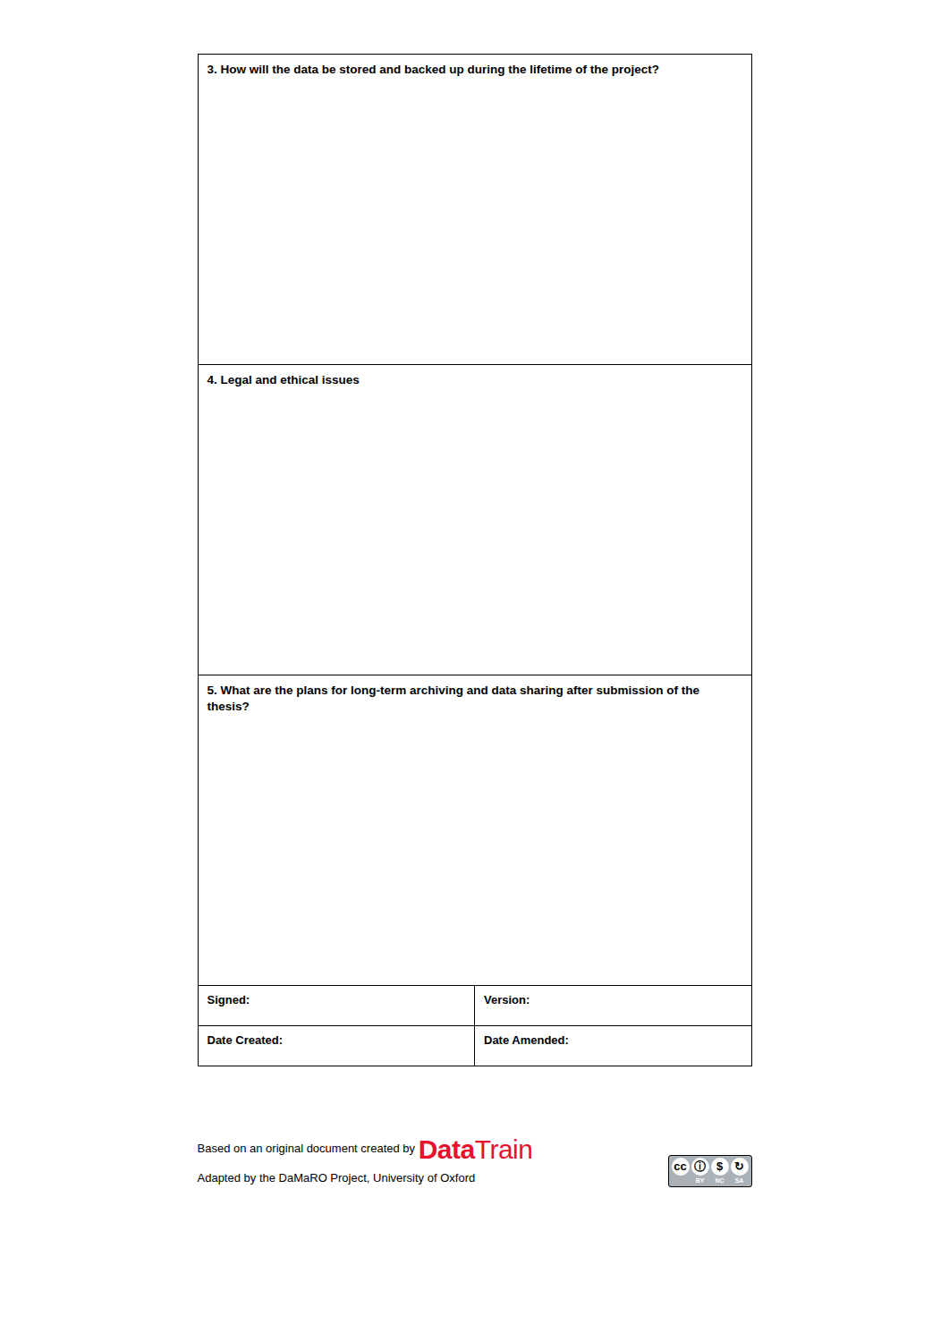| 3. How will the data be stored and backed up during the lifetime of the project? |
| 4. Legal and ethical issues |
| 5. What are the plans for long-term archiving and data sharing after submission of the thesis? |
| Signed: | Version: |
| Date Created: | Date Amended: |
Based on an original document created by Data Train
Adapted by the DaMaRO Project, University of Oxford
cc ⓘ $ ↻
BY NC SA